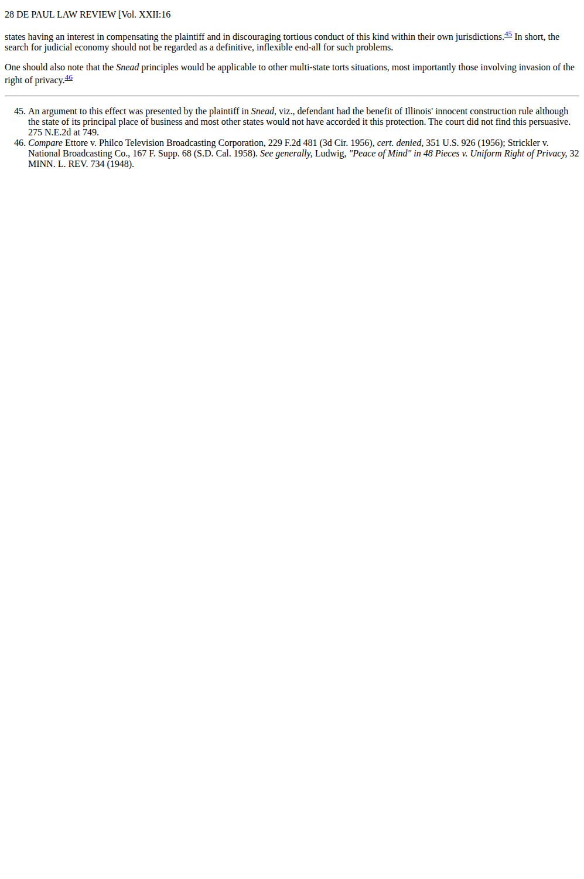28 DE PAUL LAW REVIEW [Vol. XXII:16
states having an interest in compensating the plaintiff and in discouraging tortious conduct of this kind within their own jurisdictions.45 In short, the search for judicial economy should not be regarded as a definitive, inflexible end-all for such problems.
One should also note that the Snead principles would be applicable to other multi-state torts situations, most importantly those involving invasion of the right of privacy.46
An argument to this effect was presented by the plaintiff in Snead, viz., defendant had the benefit of Illinois' innocent construction rule although the state of its principal place of business and most other states would not have accorded it this protection. The court did not find this persuasive. 275 N.E.2d at 749.
Compare Ettore v. Philco Television Broadcasting Corporation, 229 F.2d 481 (3d Cir. 1956), cert. denied, 351 U.S. 926 (1956); Strickler v. National Broadcasting Co., 167 F. Supp. 68 (S.D. Cal. 1958). See generally, Ludwig, "Peace of Mind" in 48 Pieces v. Uniform Right of Privacy, 32 MINN. L. REV. 734 (1948).